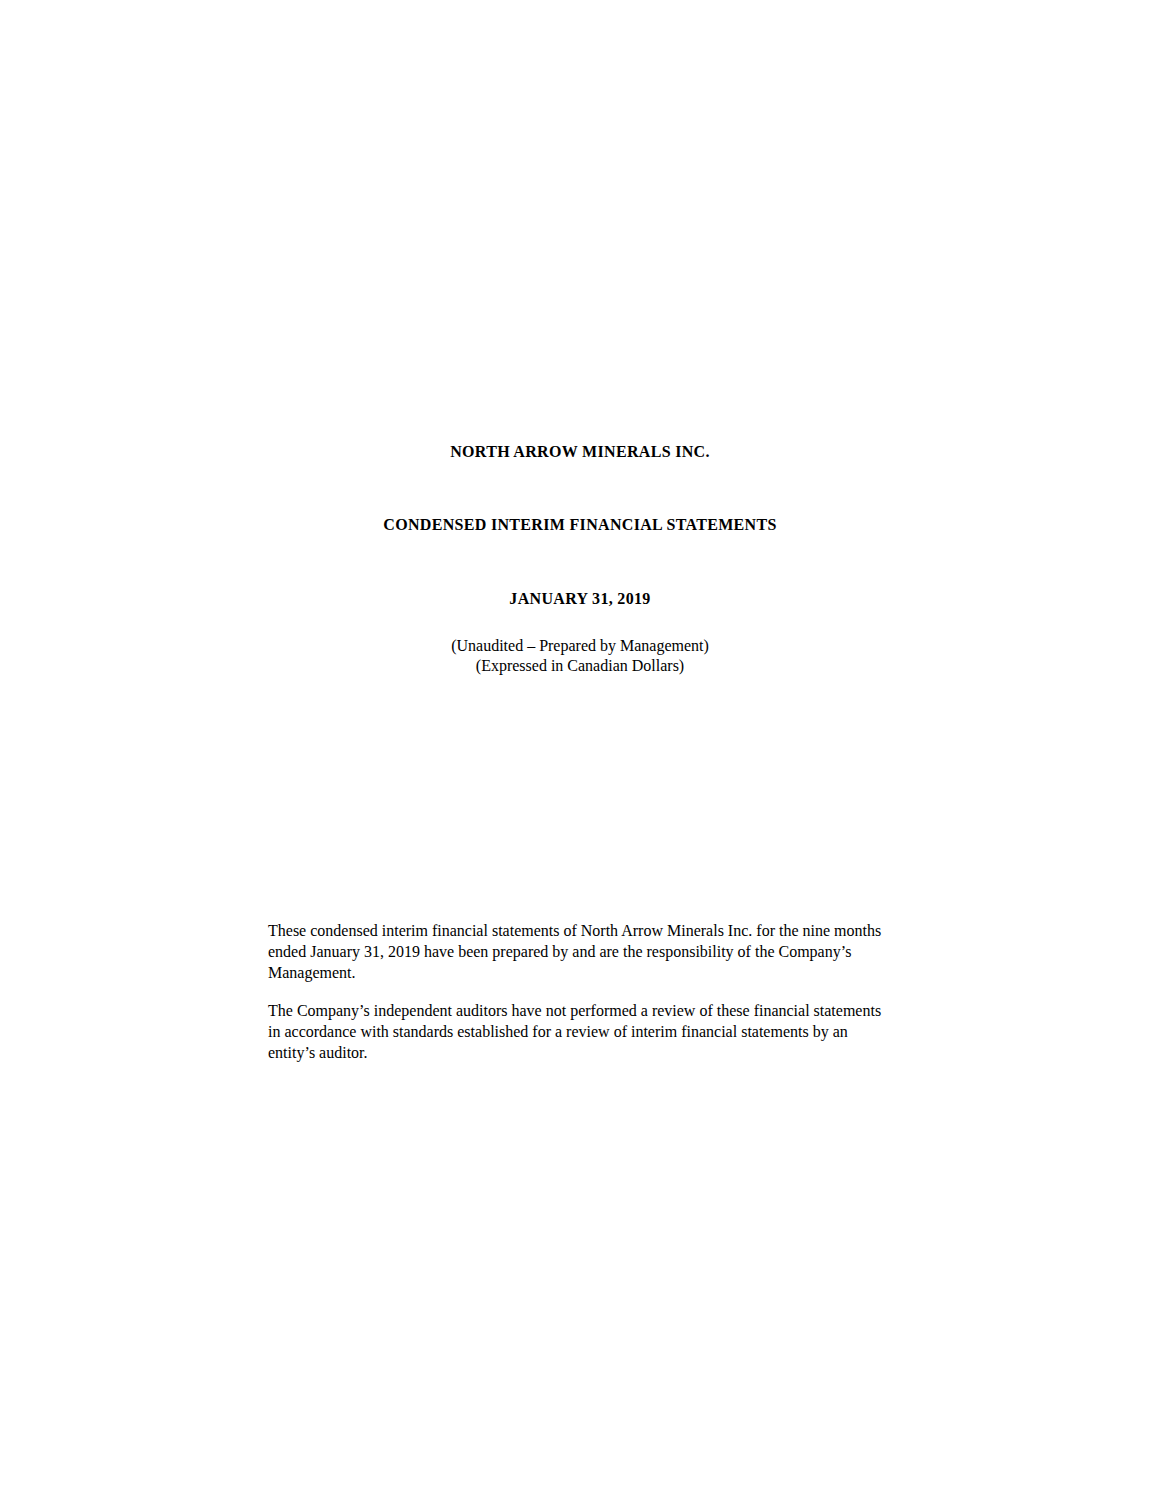North Arrow Minerals Inc.
Condensed Interim Financial Statements
January 31, 2019
(Unaudited – Prepared by Management)
(Expressed in Canadian Dollars)
These condensed interim financial statements of North Arrow Minerals Inc. for the nine months ended January 31, 2019 have been prepared by and are the responsibility of the Company’s Management.
The Company’s independent auditors have not performed a review of these financial statements in accordance with standards established for a review of interim financial statements by an entity’s auditor.